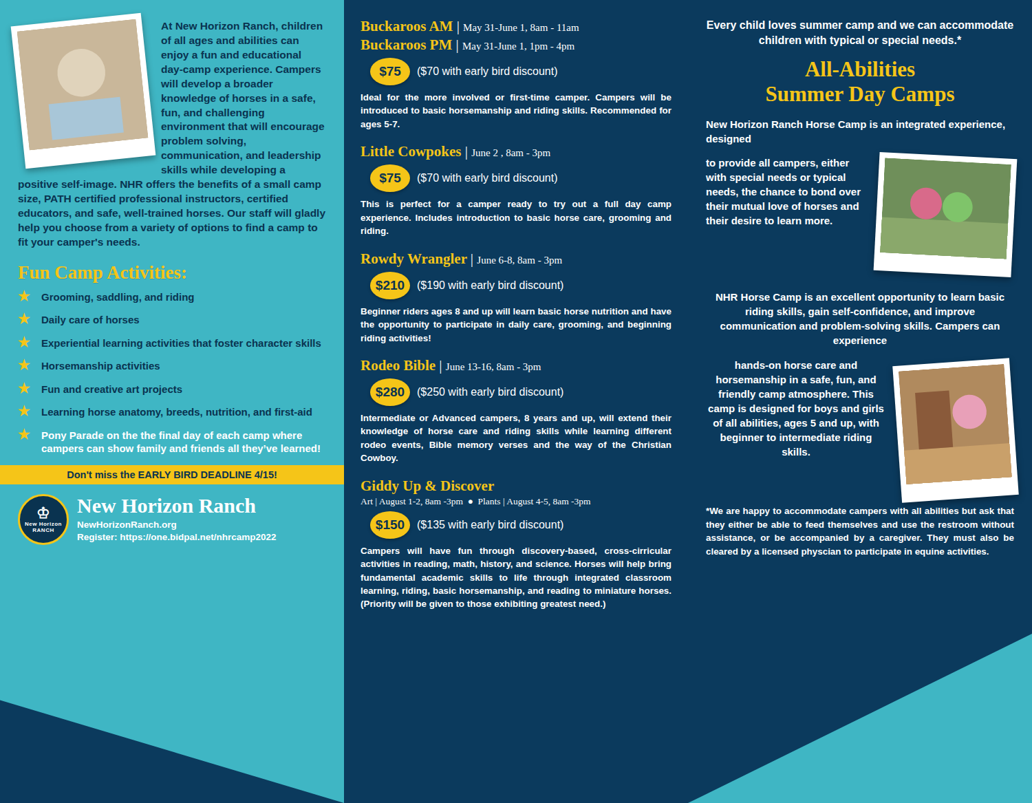At New Horizon Ranch, children of all ages and abilities can enjoy a fun and educational day-camp experience. Campers will develop a broader knowledge of horses in a safe, fun, and challenging environment that will encourage problem solving, communication, and leadership skills while developing a positive self-image. NHR offers the benefits of a small camp size, PATH certified professional instructors, certified educators, and safe, well-trained horses. Our staff will gladly help you choose from a variety of options to find a camp to fit your camper's needs.
Fun Camp Activities:
Grooming, saddling, and riding
Daily care of horses
Experiential learning activities that foster character skills
Horsemanship activities
Fun and creative art projects
Learning horse anatomy, breeds, nutrition, and first-aid
Pony Parade on the the final day of each camp where campers can show family and friends all they’ve learned!
Don't miss the EARLY BIRD DEADLINE 4/15!
♔ New Horizon RANCH
New Horizon Ranch
NewHorizonRanch.org
Register: https://one.bidpal.net/nhrcamp2022
Buckaroos AM | May 31-June 1, 8am - 11am
Buckaroos PM | May 31-June 1, 1pm - 4pm
$75 ($70 with early bird discount)
Ideal for the more involved or first-time camper. Campers will be introduced to basic horsemanship and riding skills. Recommended for ages 5-7.
Little Cowpokes | June 2 , 8am - 3pm
$75 ($70 with early bird discount)
This is perfect for a camper ready to try out a full day camp experience. Includes introduction to basic horse care, grooming and riding.
Rowdy Wrangler | June 6-8, 8am - 3pm
$210 ($190 with early bird discount)
Beginner riders ages 8 and up will learn basic horse nutrition and have the opportunity to participate in daily care, grooming, and beginning riding activities!
Rodeo Bible | June 13-16, 8am - 3pm
$280 ($250 with early bird discount)
Intermediate or Advanced campers, 8 years and up, will extend their knowledge of horse care and riding skills while learning different rodeo events, Bible memory verses and the way of the Christian Cowboy.
Giddy Up & Discover
Art | August 1-2, 8am -3pm ● Plants | August 4-5, 8am -3pm
$150 ($135 with early bird discount)
Campers will have fun through discovery-based, cross-cirricular activities in reading, math, history, and science. Horses will help bring fundamental academic skills to life through integrated classroom learning, riding, basic horsemanship, and reading to miniature horses. (Priority will be given to those exhibiting greatest need.)
Every child loves summer camp and we can accommodate children with typical or special needs.*
All-Abilities
Summer Day Camps
New Horizon Ranch Horse Camp is an integrated experience, designed
to provide all campers, either with special needs or typical needs, the chance to bond over their mutual love of horses and their desire to learn more.
NHR Horse Camp is an excellent opportunity to learn basic riding skills, gain self-confidence, and improve communication and problem-solving skills. Campers can experience
hands-on horse care and horsemanship in a safe, fun, and friendly camp atmosphere. This camp is designed for boys and girls of all abilities, ages 5 and up, with beginner to intermediate riding skills.
*We are happy to accommodate campers with all abilities but ask that they either be able to feed themselves and use the restroom without assistance, or be accompanied by a caregiver. They must also be cleared by a licensed physcian to participate in equine activities.